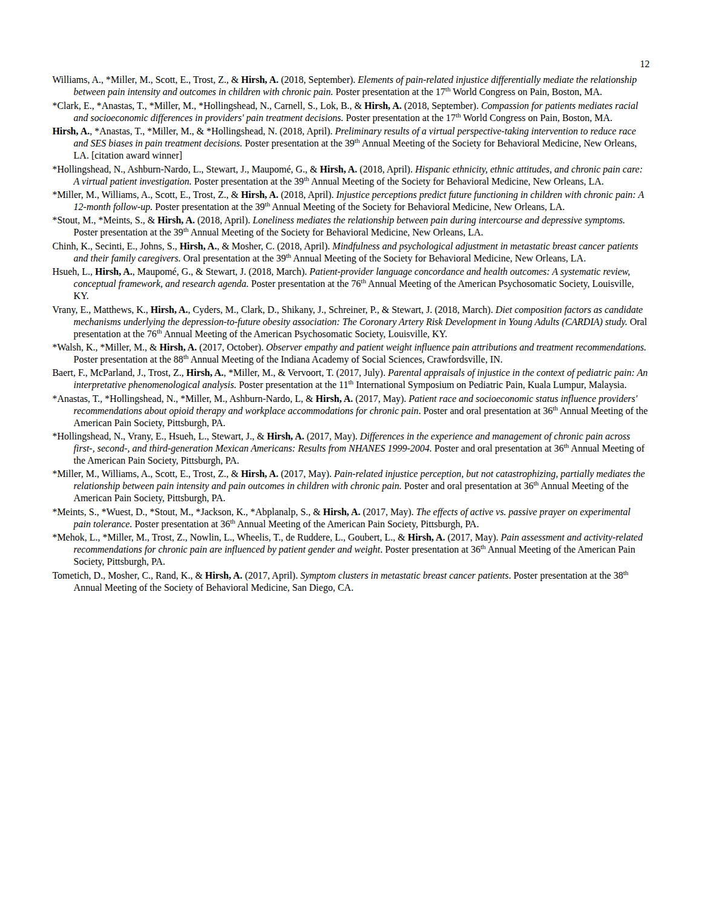12
Williams, A., *Miller, M., Scott, E., Trost, Z., & Hirsh, A. (2018, September). Elements of pain-related injustice differentially mediate the relationship between pain intensity and outcomes in children with chronic pain. Poster presentation at the 17th World Congress on Pain, Boston, MA.
*Clark, E., *Anastas, T., *Miller, M., *Hollingshead, N., Carnell, S., Lok, B., & Hirsh, A. (2018, September). Compassion for patients mediates racial and socioeconomic differences in providers' pain treatment decisions. Poster presentation at the 17th World Congress on Pain, Boston, MA.
Hirsh, A., *Anastas, T., *Miller, M., & *Hollingshead, N. (2018, April). Preliminary results of a virtual perspective-taking intervention to reduce race and SES biases in pain treatment decisions. Poster presentation at the 39th Annual Meeting of the Society for Behavioral Medicine, New Orleans, LA. [citation award winner]
*Hollingshead, N., Ashburn-Nardo, L., Stewart, J., Maupomé, G., & Hirsh, A. (2018, April). Hispanic ethnicity, ethnic attitudes, and chronic pain care: A virtual patient investigation. Poster presentation at the 39th Annual Meeting of the Society for Behavioral Medicine, New Orleans, LA.
*Miller, M., Williams, A., Scott, E., Trost, Z., & Hirsh, A. (2018, April). Injustice perceptions predict future functioning in children with chronic pain: A 12-month follow-up. Poster presentation at the 39th Annual Meeting of the Society for Behavioral Medicine, New Orleans, LA.
*Stout, M., *Meints, S., & Hirsh, A. (2018, April). Loneliness mediates the relationship between pain during intercourse and depressive symptoms. Poster presentation at the 39th Annual Meeting of the Society for Behavioral Medicine, New Orleans, LA.
Chinh, K., Secinti, E., Johns, S., Hirsh, A., & Mosher, C. (2018, April). Mindfulness and psychological adjustment in metastatic breast cancer patients and their family caregivers. Oral presentation at the 39th Annual Meeting of the Society for Behavioral Medicine, New Orleans, LA.
Hsueh, L., Hirsh, A., Maupomé, G., & Stewart, J. (2018, March). Patient-provider language concordance and health outcomes: A systematic review, conceptual framework, and research agenda. Poster presentation at the 76th Annual Meeting of the American Psychosomatic Society, Louisville, KY.
Vrany, E., Matthews, K., Hirsh, A., Cyders, M., Clark, D., Shikany, J., Schreiner, P., & Stewart, J. (2018, March). Diet composition factors as candidate mechanisms underlying the depression-to-future obesity association: The Coronary Artery Risk Development in Young Adults (CARDIA) study. Oral presentation at the 76th Annual Meeting of the American Psychosomatic Society, Louisville, KY.
*Walsh, K., *Miller, M., & Hirsh, A. (2017, October). Observer empathy and patient weight influence pain attributions and treatment recommendations. Poster presentation at the 88th Annual Meeting of the Indiana Academy of Social Sciences, Crawfordsville, IN.
Baert, F., McParland, J., Trost, Z., Hirsh, A., *Miller, M., & Vervoort, T. (2017, July). Parental appraisals of injustice in the context of pediatric pain: An interpretative phenomenological analysis. Poster presentation at the 11th International Symposium on Pediatric Pain, Kuala Lumpur, Malaysia.
*Anastas, T., *Hollingshead, N., *Miller, M., Ashburn-Nardo, L, & Hirsh, A. (2017, May). Patient race and socioeconomic status influence providers' recommendations about opioid therapy and workplace accommodations for chronic pain. Poster and oral presentation at 36th Annual Meeting of the American Pain Society, Pittsburgh, PA.
*Hollingshead, N., Vrany, E., Hsueh, L., Stewart, J., & Hirsh, A. (2017, May). Differences in the experience and management of chronic pain across first-, second-, and third-generation Mexican Americans: Results from NHANES 1999-2004. Poster and oral presentation at 36th Annual Meeting of the American Pain Society, Pittsburgh, PA.
*Miller, M., Williams, A., Scott, E., Trost, Z., & Hirsh, A. (2017, May). Pain-related injustice perception, but not catastrophizing, partially mediates the relationship between pain intensity and pain outcomes in children with chronic pain. Poster and oral presentation at 36th Annual Meeting of the American Pain Society, Pittsburgh, PA.
*Meints, S., *Wuest, D., *Stout, M., *Jackson, K., *Abplanalp, S., & Hirsh, A. (2017, May). The effects of active vs. passive prayer on experimental pain tolerance. Poster presentation at 36th Annual Meeting of the American Pain Society, Pittsburgh, PA.
*Mehok, L., *Miller, M., Trost, Z., Nowlin, L., Wheelis, T., de Ruddere, L., Goubert, L., & Hirsh, A. (2017, May). Pain assessment and activity-related recommendations for chronic pain are influenced by patient gender and weight. Poster presentation at 36th Annual Meeting of the American Pain Society, Pittsburgh, PA.
Tometich, D., Mosher, C., Rand, K., & Hirsh, A. (2017, April). Symptom clusters in metastatic breast cancer patients. Poster presentation at the 38th Annual Meeting of the Society of Behavioral Medicine, San Diego, CA.